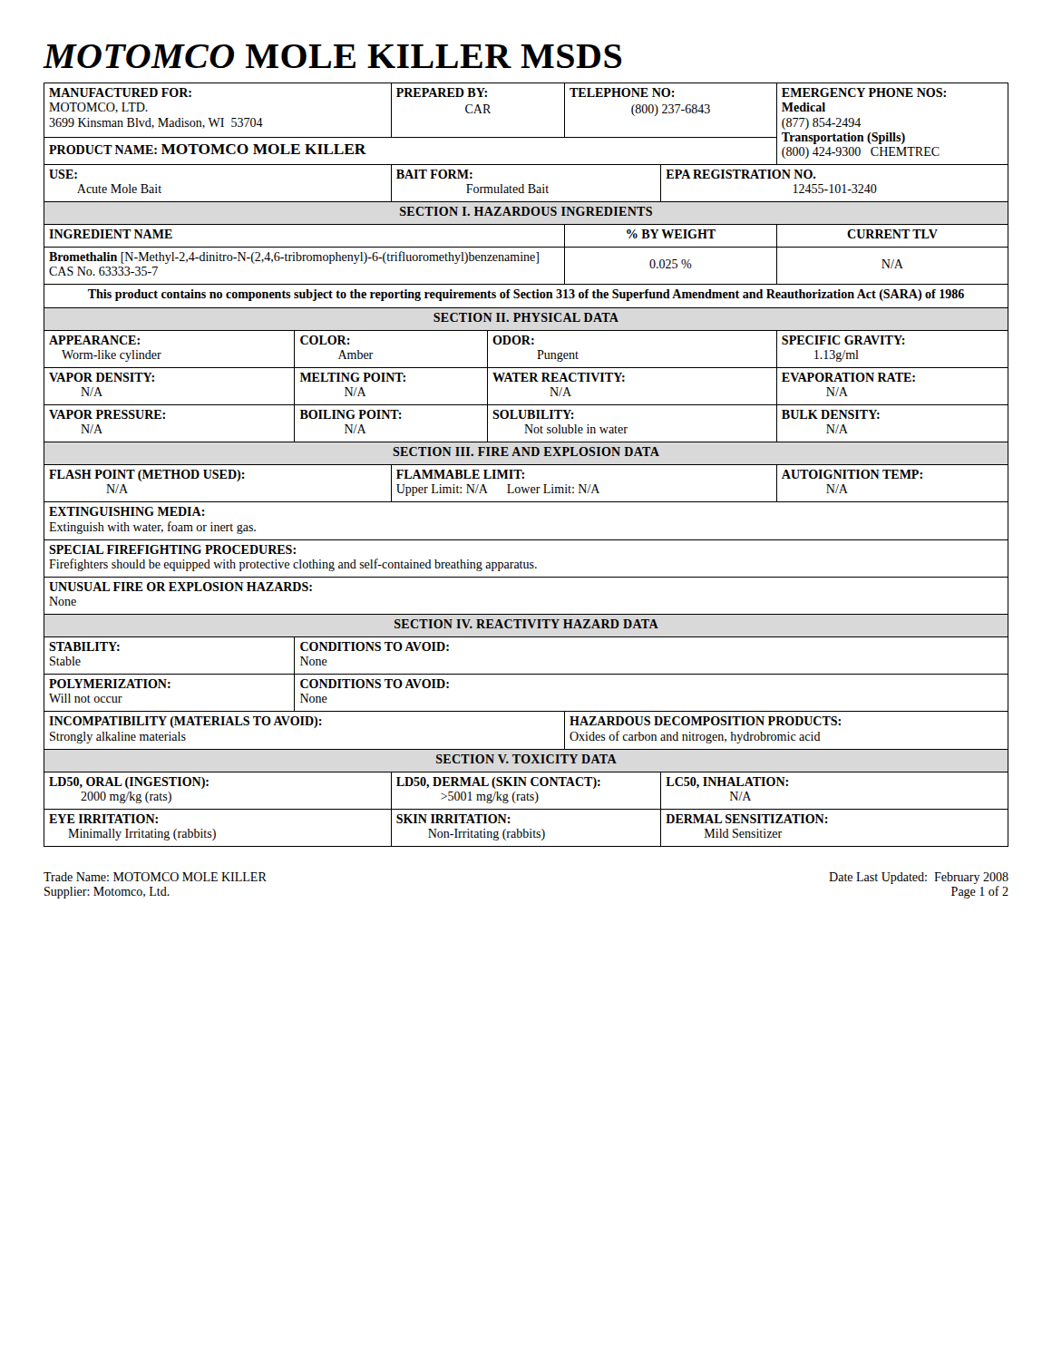MOTOMCO MOLE KILLER MSDS
| Manufactured for: MOTOMCO, LTD. 3699 Kinsman Blvd, Madison, WI 53704 | Prepared by: CAR | Telephone No: (800) 237-6843 | Emergency Phone Nos: Medical (877) 854-2494 Transportation (Spills) (800) 424-9300 CHEMTREC |
| Product Name: MOTOMCO MOLE KILLER |
| Use: Acute Mole Bait | Bait Form: Formulated Bait | EPA Registration No. 12455-101-3240 |
| SECTION I. HAZARDOUS INGREDIENTS |
| Ingredient Name | % by Weight | Current TLV |
| Bromethalin [N-Methyl-2,4-dinitro-N-(2,4,6-tribromophenyl)-6-(trifluoromethyl)benzenamine] CAS No. 63333-35-7 | 0.025 % | N/A |
| This product contains no components subject to the reporting requirements of Section 313 of the Superfund Amendment and Reauthorization Act (SARA) of 1986 |
| SECTION II. PHYSICAL DATA |
| Appearance: Worm-like cylinder | Color: Amber | Odor: Pungent | Specific Gravity: 1.13g/ml |
| Vapor Density: N/A | Melting Point: N/A | Water Reactivity: N/A | Evaporation Rate: N/A |
| Vapor Pressure: N/A | Boiling Point: N/A | Solubility: Not soluble in water | Bulk Density: N/A |
| SECTION III. FIRE AND EXPLOSION DATA |
| Flash Point (Method Used): N/A | Flammable Limit: Upper Limit: N/A Lower Limit: N/A | Autoignition Temp: N/A |
| Extinguishing Media: Extinguish with water, foam or inert gas. |
| Special Firefighting Procedures: Firefighters should be equipped with protective clothing and self-contained breathing apparatus. |
| Unusual Fire or Explosion Hazards: None |
| SECTION IV. REACTIVITY HAZARD DATA |
| Stability: Stable | Conditions to Avoid: None |
| Polymerization: Will not occur | Conditions to Avoid: None |
| Incompatibility (Materials to Avoid): Strongly alkaline materials | Hazardous Decomposition Products: Oxides of carbon and nitrogen, hydrobromic acid |
| SECTION V. TOXICITY DATA |
| LD50, Oral (Ingestion): 2000 mg/kg (rats) | LD50, Dermal (Skin Contact): >5001 mg/kg (rats) | LC50, Inhalation: N/A |
| Eye Irritation: Minimally Irritating (rabbits) | Skin Irritation: Non-Irritating (rabbits) | Dermal Sensitization: Mild Sensitizer |
| Trade Name: MOTOMCO MOLE KILLER | Date Last Updated: February 2008 |
| Supplier: Motomco, Ltd. | Page 1 of 2 |